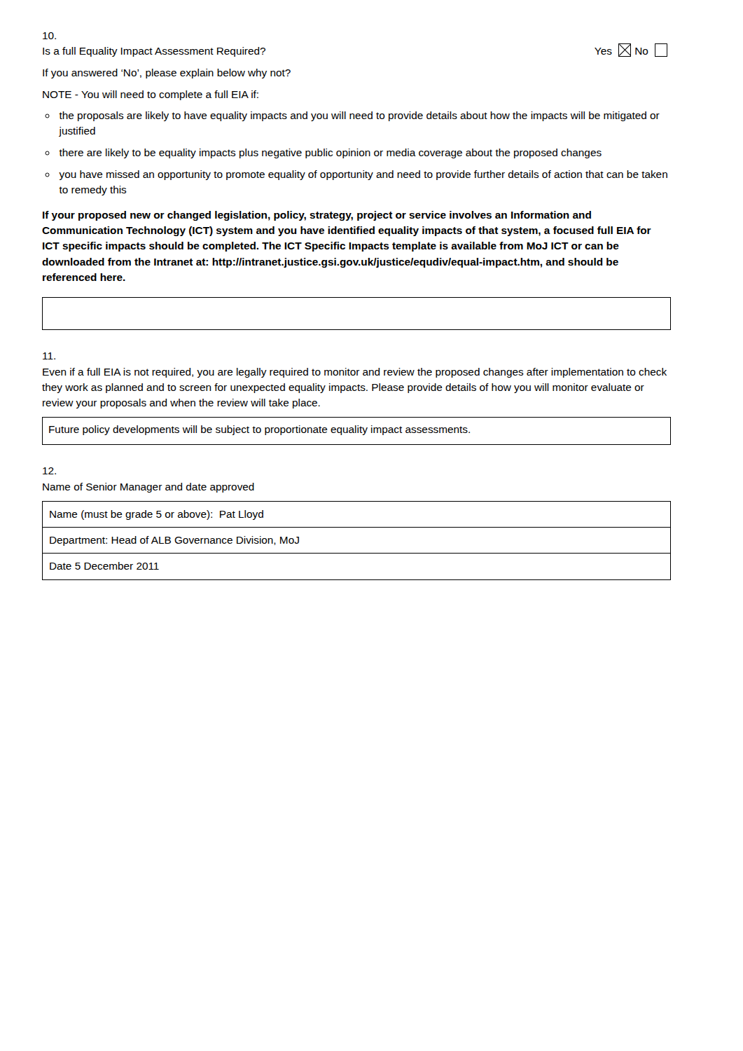10.
Is a full Equality Impact Assessment Required? Yes No
If you answered ‘No’, please explain below why not?
NOTE - You will need to complete a full EIA if:
the proposals are likely to have equality impacts and you will need to provide details about how the impacts will be mitigated or justified
there are likely to be equality impacts plus negative public opinion or media coverage about the proposed changes
you have missed an opportunity to promote equality of opportunity and need to provide further details of action that can be taken to remedy this
If your proposed new or changed legislation, policy, strategy, project or service involves an Information and Communication Technology (ICT) system and you have identified equality impacts of that system, a focused full EIA for ICT specific impacts should be completed. The ICT Specific Impacts template is available from MoJ ICT or can be downloaded from the Intranet at: http://intranet.justice.gsi.gov.uk/justice/equdiv/equal-impact.htm, and should be referenced here.
11.
Even if a full EIA is not required, you are legally required to monitor and review the proposed changes after implementation to check they work as planned and to screen for unexpected equality impacts. Please provide details of how you will monitor evaluate or review your proposals and when the review will take place.
Future policy developments will be subject to proportionate equality impact assessments.
12.
Name of Senior Manager and date approved
| Name (must be grade 5 or above): Pat Lloyd |
| Department: Head of ALB Governance Division, MoJ |
| Date 5 December 2011 |